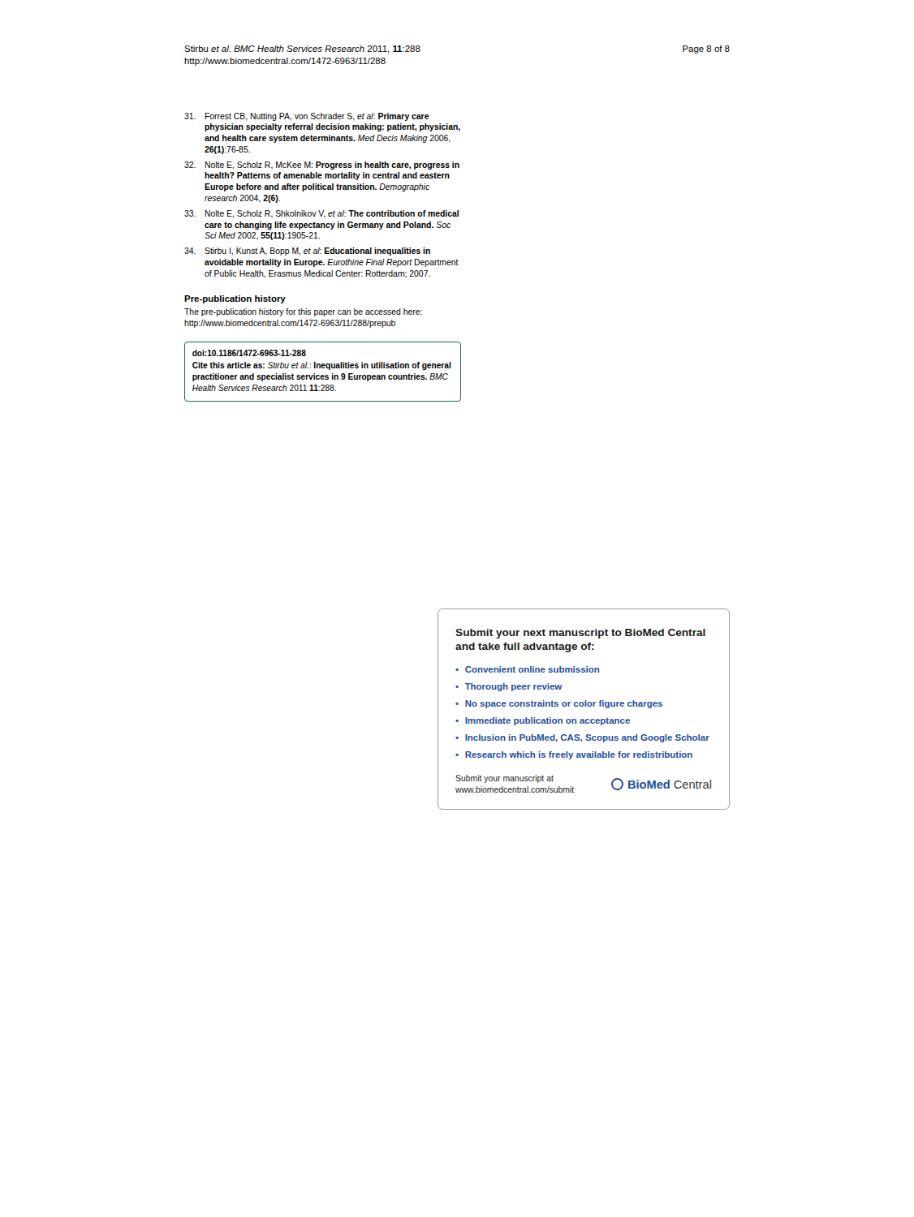Stirbu et al. BMC Health Services Research 2011, 11:288
http://www.biomedcentral.com/1472-6963/11/288
Page 8 of 8
31. Forrest CB, Nutting PA, von Schrader S, et al: Primary care physician specialty referral decision making: patient, physician, and health care system determinants. Med Decis Making 2006, 26(1):76-85.
32. Nolte E, Scholz R, McKee M: Progress in health care, progress in health? Patterns of amenable mortality in central and eastern Europe before and after political transition. Demographic research 2004, 2(6).
33. Nolte E, Scholz R, Shkolnikov V, et al: The contribution of medical care to changing life expectancy in Germany and Poland. Soc Sci Med 2002, 55(11):1905-21.
34. Stirbu I, Kunst A, Bopp M, et al: Educational inequalities in avoidable mortality in Europe. Eurothine Final Report Department of Public Health, Erasmus Medical Center: Rotterdam; 2007.
Pre-publication history
The pre-publication history for this paper can be accessed here:
http://www.biomedcentral.com/1472-6963/11/288/prepub
doi:10.1186/1472-6963-11-288
Cite this article as: Stirbu et al.: Inequalities in utilisation of general practitioner and specialist services in 9 European countries. BMC Health Services Research 2011 11:288.
Submit your next manuscript to BioMed Central
and take full advantage of:
Convenient online submission
Thorough peer review
No space constraints or color figure charges
Immediate publication on acceptance
Inclusion in PubMed, CAS, Scopus and Google Scholar
Research which is freely available for redistribution
Submit your manuscript at
www.biomedcentral.com/submit
Bio Med Central